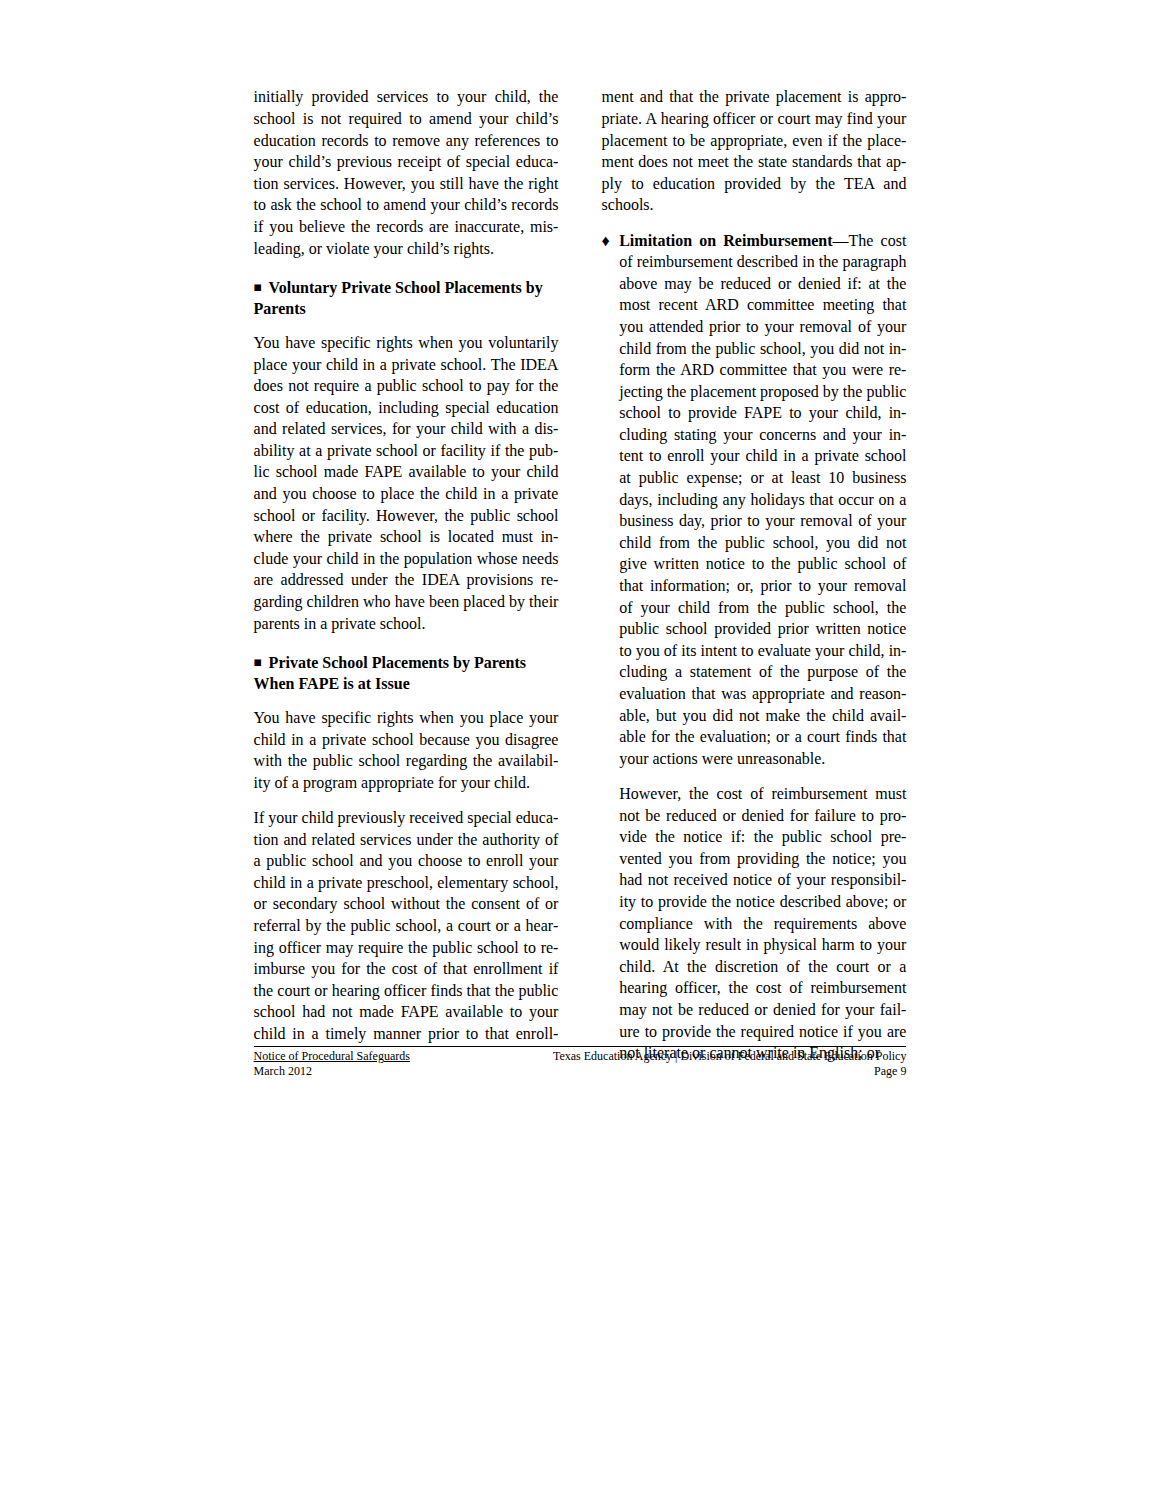initially provided services to your child, the school is not required to amend your child’s education records to remove any references to your child’s previous receipt of special education services. However, you still have the right to ask the school to amend your child’s records if you believe the records are inaccurate, misleading, or violate your child’s rights.
Voluntary Private School Placements by Parents
You have specific rights when you voluntarily place your child in a private school. The IDEA does not require a public school to pay for the cost of education, including special education and related services, for your child with a disability at a private school or facility if the public school made FAPE available to your child and you choose to place the child in a private school or facility. However, the public school where the private school is located must include your child in the population whose needs are addressed under the IDEA provisions regarding children who have been placed by their parents in a private school.
Private School Placements by Parents When FAPE is at Issue
You have specific rights when you place your child in a private school because you disagree with the public school regarding the availability of a program appropriate for your child.
If your child previously received special education and related services under the authority of a public school and you choose to enroll your child in a private preschool, elementary school, or secondary school without the consent of or referral by the public school, a court or a hearing officer may require the public school to reimburse you for the cost of that enrollment if the court or hearing officer finds that the public school had not made FAPE available to your child in a timely manner prior to that enrollment and that the private placement is appropriate. A hearing officer or court may find your placement to be appropriate, even if the placement does not meet the state standards that apply to education provided by the TEA and schools.
Limitation on Reimbursement—The cost of reimbursement described in the paragraph above may be reduced or denied if: at the most recent ARD committee meeting that you attended prior to your removal of your child from the public school, you did not inform the ARD committee that you were rejecting the placement proposed by the public school to provide FAPE to your child, including stating your concerns and your intent to enroll your child in a private school at public expense; or at least 10 business days, including any holidays that occur on a business day, prior to your removal of your child from the public school, you did not give written notice to the public school of that information; or, prior to your removal of your child from the public school, the public school provided prior written notice to you of its intent to evaluate your child, including a statement of the purpose of the evaluation that was appropriate and reasonable, but you did not make the child available for the evaluation; or a court finds that your actions were unreasonable.
However, the cost of reimbursement must not be reduced or denied for failure to provide the notice if: the public school prevented you from providing the notice; you had not received notice of your responsibility to provide the notice described above; or compliance with the requirements above would likely result in physical harm to your child. At the discretion of the court or a hearing officer, the cost of reimbursement may not be reduced or denied for your failure to provide the required notice if you are not literate or cannot write in English; or
Notice of Procedural Safeguards
March 2012
Texas Education Agency | Division of Federal and State Education Policy
Page 9